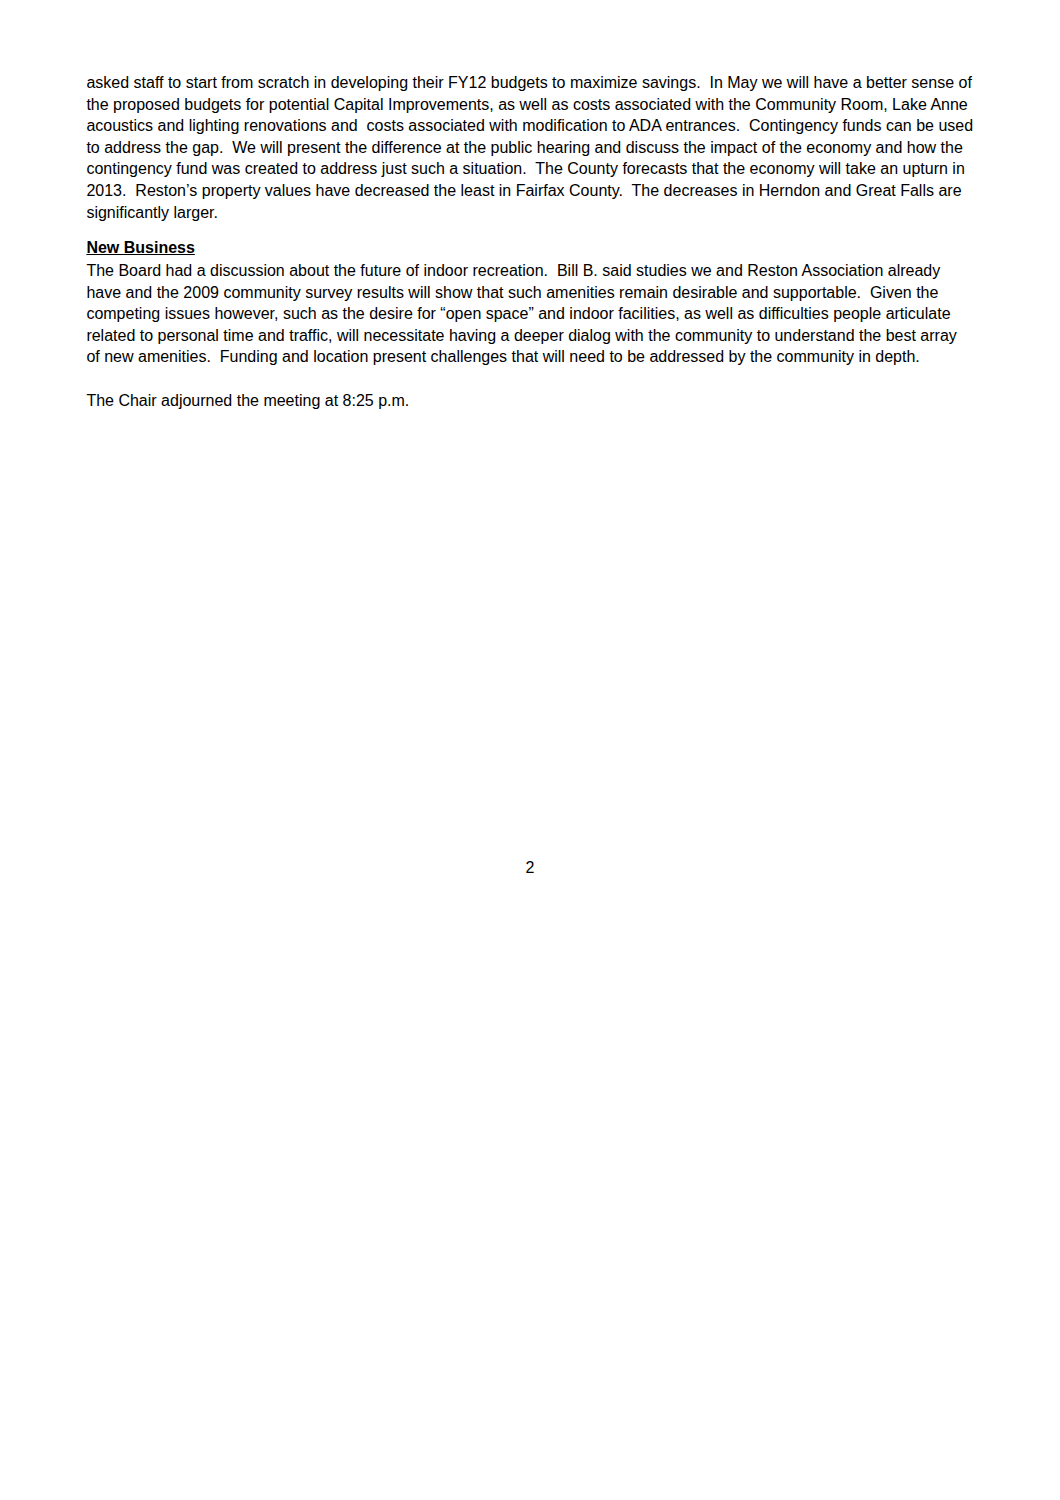asked staff to start from scratch in developing their FY12 budgets to maximize savings. In May we will have a better sense of the proposed budgets for potential Capital Improvements, as well as costs associated with the Community Room, Lake Anne acoustics and lighting renovations and costs associated with modification to ADA entrances. Contingency funds can be used to address the gap. We will present the difference at the public hearing and discuss the impact of the economy and how the contingency fund was created to address just such a situation. The County forecasts that the economy will take an upturn in 2013. Reston’s property values have decreased the least in Fairfax County. The decreases in Herndon and Great Falls are significantly larger.
New Business
The Board had a discussion about the future of indoor recreation. Bill B. said studies we and Reston Association already have and the 2009 community survey results will show that such amenities remain desirable and supportable. Given the competing issues however, such as the desire for “open space” and indoor facilities, as well as difficulties people articulate related to personal time and traffic, will necessitate having a deeper dialog with the community to understand the best array of new amenities. Funding and location present challenges that will need to be addressed by the community in depth.
The Chair adjourned the meeting at 8:25 p.m.
2